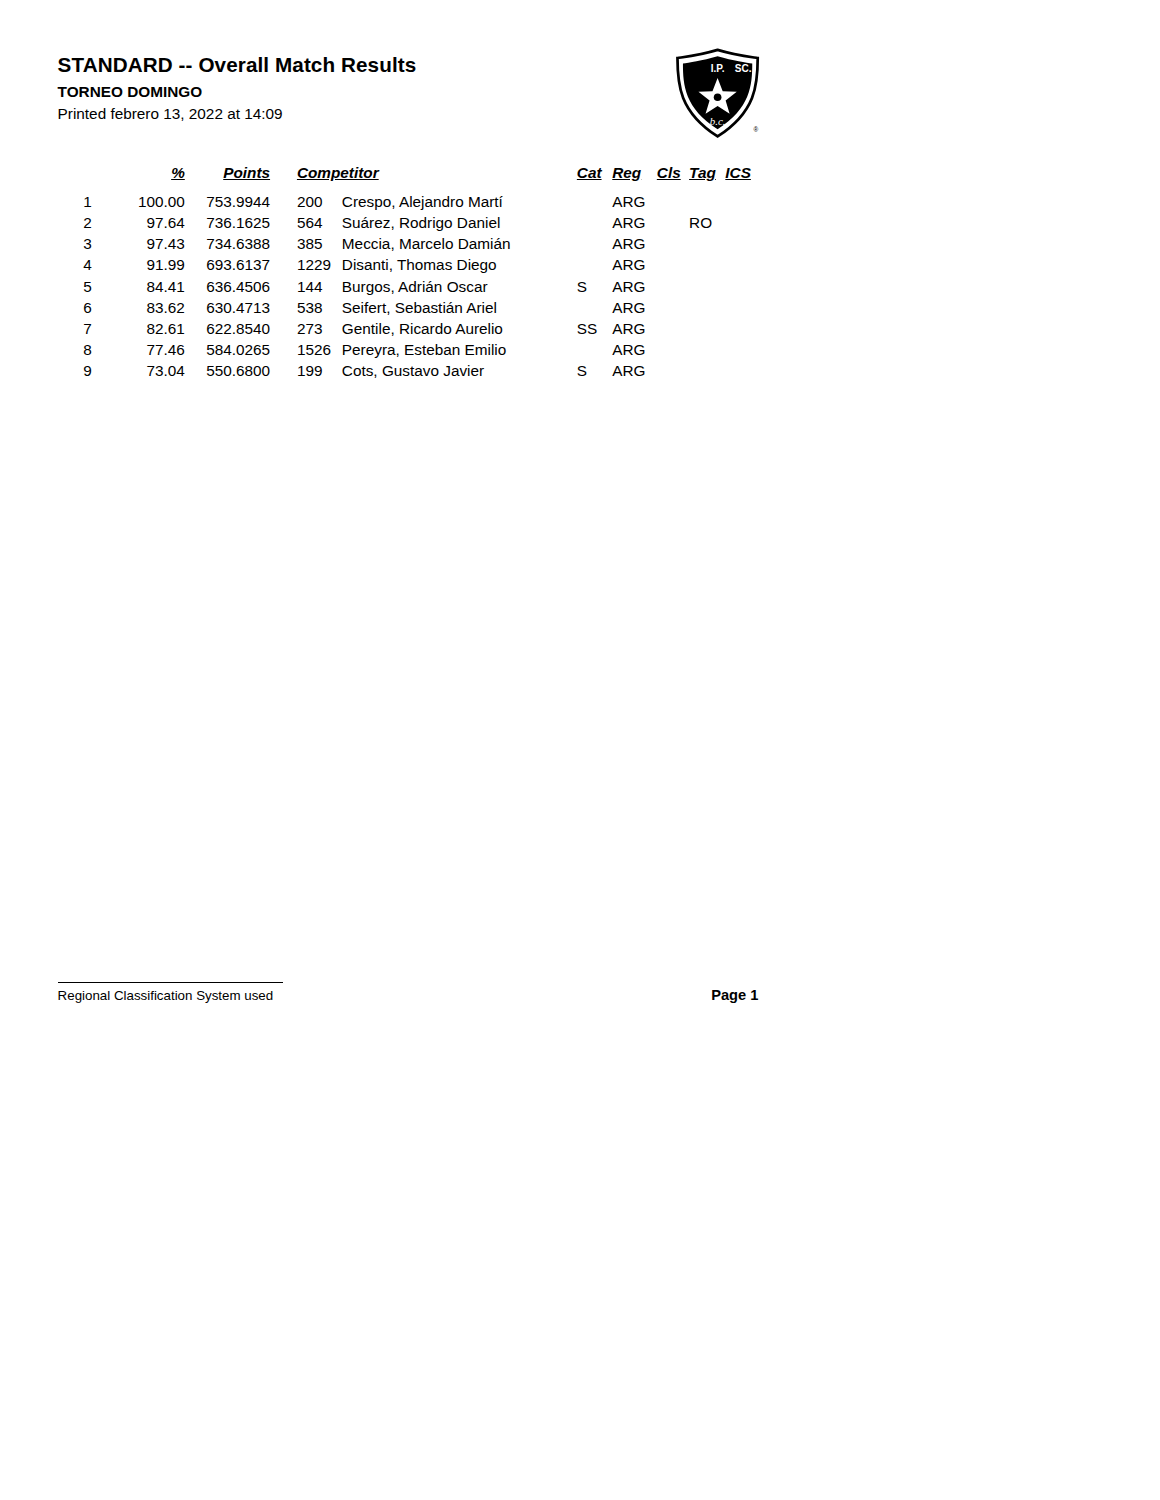I.P. SC. b.c. ®
STANDARD -- Overall Match Results
TORNEO DOMINGO
Printed febrero 13, 2022 at 14:09
| | % | Points | Competitor | Cat | Reg | Cls | Tag | ICS |
| --- | --- | --- | --- | --- | --- | --- | --- | --- |
| 1 | 100.00 | 753.9944 | 200 | Crespo, Alejandro Martí | | ARG | | | |
| 2 | 97.64 | 736.1625 | 564 | Suárez, Rodrigo Daniel | | ARG | | RO | |
| 3 | 97.43 | 734.6388 | 385 | Meccia, Marcelo Damián | | ARG | | | |
| 4 | 91.99 | 693.6137 | 1229 | Disanti, Thomas Diego | | ARG | | | |
| 5 | 84.41 | 636.4506 | 144 | Burgos, Adrián Oscar | S | ARG | | | |
| 6 | 83.62 | 630.4713 | 538 | Seifert, Sebastián Ariel | | ARG | | | |
| 7 | 82.61 | 622.8540 | 273 | Gentile, Ricardo Aurelio | SS | ARG | | | |
| 8 | 77.46 | 584.0265 | 1526 | Pereyra, Esteban Emilio | | ARG | | | |
| 9 | 73.04 | 550.6800 | 199 | Cots, Gustavo Javier | S | ARG | | | |
Regional Classification System used Page 1